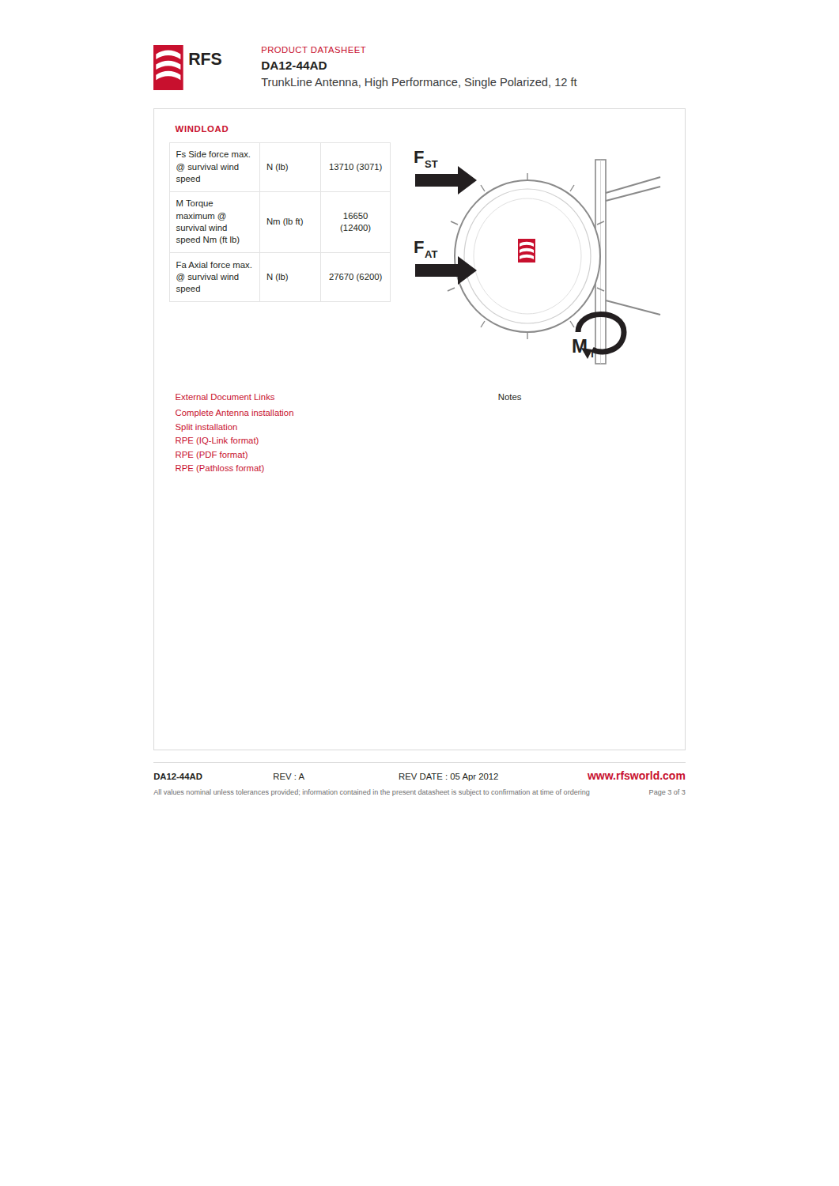RFS
PRODUCT DATASHEET
DA12-44AD
TrunkLine Antenna, High Performance, Single Polarized, 12 ft
Windload
| Fs Side force max. @ survival wind speed | N (lb) | 13710 (3071) |
| M Torque maximum @ survival wind speed Nm (ft lb) | Nm (lb ft) | 16650 (12400) |
| Fa Axial force max. @ survival wind speed | N (lb) | 27670 (6200) |
F ST F AT M T
External Document Links
Complete Antenna installation
Split installation
RPE (IQ-Link format)
RPE (PDF format)
RPE (Pathloss format)
Notes
DA12-44AD
REV : A
REV DATE : 05 Apr 2012
www.rfsworld.com
All values nominal unless tolerances provided; information contained in the present datasheet is subject to confirmation at time of ordering
Page 3 of 3